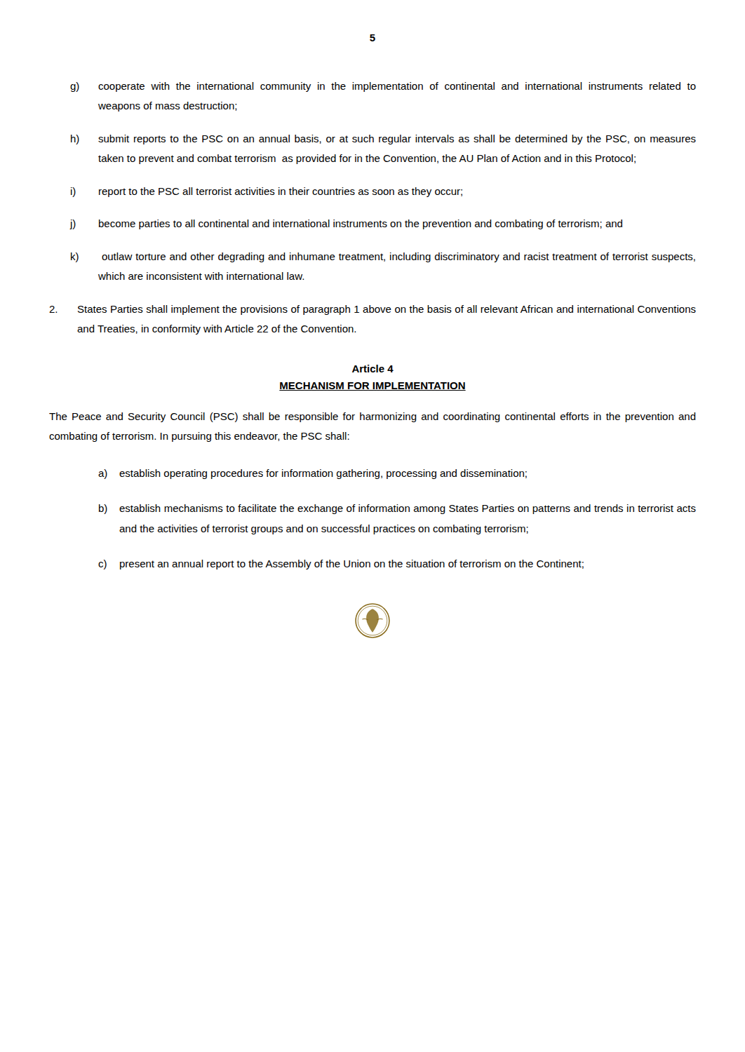5
g) cooperate with the international community in the implementation of continental and international instruments related to weapons of mass destruction;
h) submit reports to the PSC on an annual basis, or at such regular intervals as shall be determined by the PSC, on measures taken to prevent and combat terrorism as provided for in the Convention, the AU Plan of Action and in this Protocol;
i) report to the PSC all terrorist activities in their countries as soon as they occur;
j) become parties to all continental and international instruments on the prevention and combating of terrorism; and
k) outlaw torture and other degrading and inhumane treatment, including discriminatory and racist treatment of terrorist suspects, which are inconsistent with international law.
2. States Parties shall implement the provisions of paragraph 1 above on the basis of all relevant African and international Conventions and Treaties, in conformity with Article 22 of the Convention.
Article 4
MECHANISM FOR IMPLEMENTATION
The Peace and Security Council (PSC) shall be responsible for harmonizing and coordinating continental efforts in the prevention and combating of terrorism. In pursuing this endeavor, the PSC shall:
a) establish operating procedures for information gathering, processing and dissemination;
b) establish mechanisms to facilitate the exchange of information among States Parties on patterns and trends in terrorist acts and the activities of terrorist groups and on successful practices on combating terrorism;
c) present an annual report to the Assembly of the Union on the situation of terrorism on the Continent;